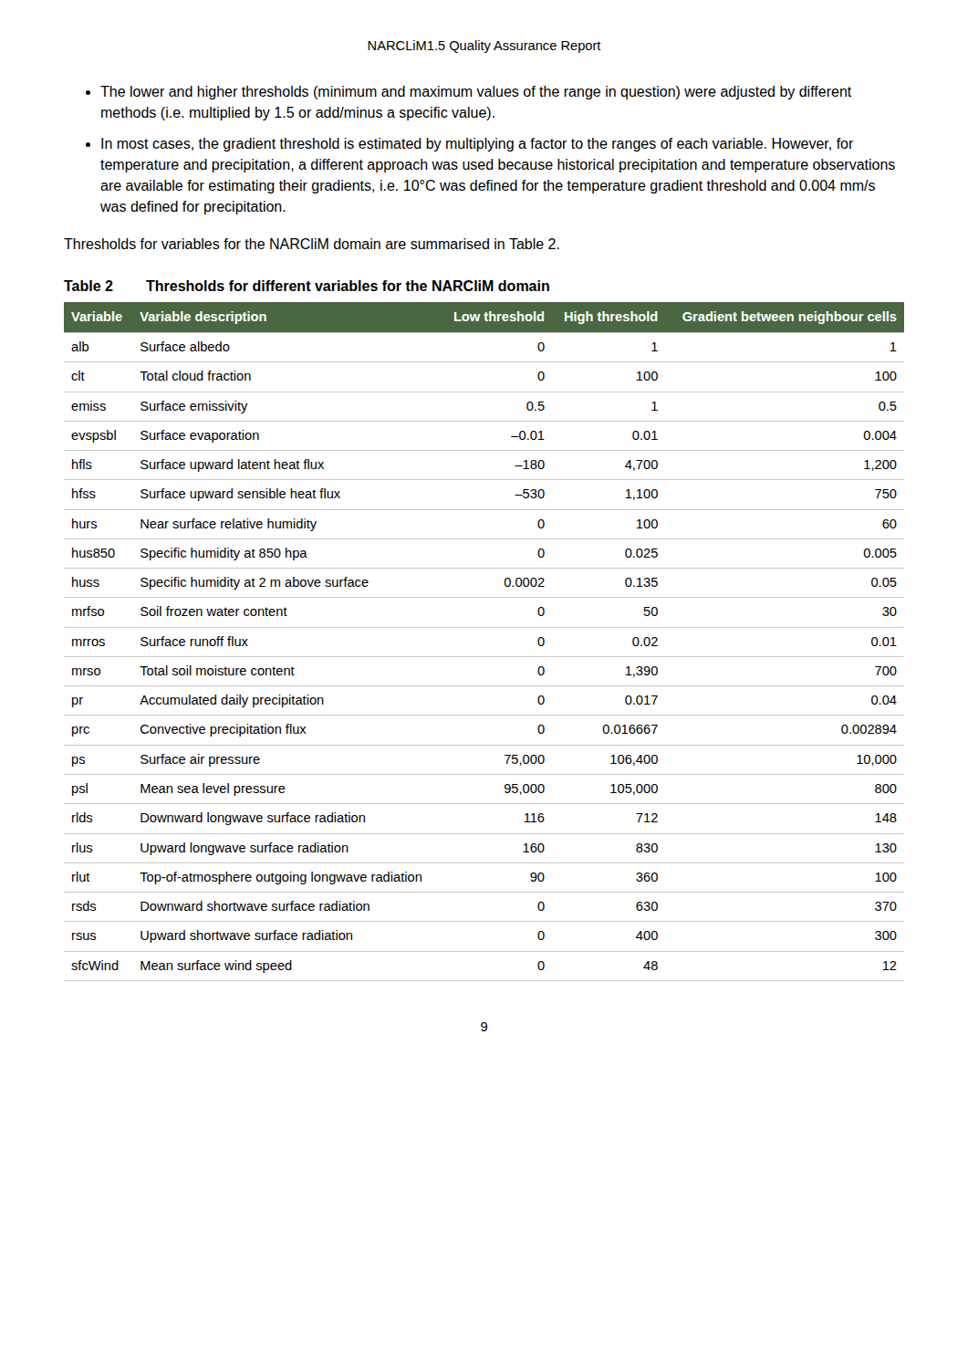NARCLiM1.5 Quality Assurance Report
The lower and higher thresholds (minimum and maximum values of the range in question) were adjusted by different methods (i.e. multiplied by 1.5 or add/minus a specific value).
In most cases, the gradient threshold is estimated by multiplying a factor to the ranges of each variable. However, for temperature and precipitation, a different approach was used because historical precipitation and temperature observations are available for estimating their gradients, i.e. 10°C was defined for the temperature gradient threshold and 0.004 mm/s was defined for precipitation.
Thresholds for variables for the NARCliM domain are summarised in Table 2.
Table 2 Thresholds for different variables for the NARCliM domain
| Variable | Variable description | Low threshold | High threshold | Gradient between neighbour cells |
| --- | --- | --- | --- | --- |
| alb | Surface albedo | 0 | 1 | 1 |
| clt | Total cloud fraction | 0 | 100 | 100 |
| emiss | Surface emissivity | 0.5 | 1 | 0.5 |
| evspsbl | Surface evaporation | –0.01 | 0.01 | 0.004 |
| hfls | Surface upward latent heat flux | –180 | 4,700 | 1,200 |
| hfss | Surface upward sensible heat flux | –530 | 1,100 | 750 |
| hurs | Near surface relative humidity | 0 | 100 | 60 |
| hus850 | Specific humidity at 850 hpa | 0 | 0.025 | 0.005 |
| huss | Specific humidity at 2 m above surface | 0.0002 | 0.135 | 0.05 |
| mrfso | Soil frozen water content | 0 | 50 | 30 |
| mrros | Surface runoff flux | 0 | 0.02 | 0.01 |
| mrso | Total soil moisture content | 0 | 1,390 | 700 |
| pr | Accumulated daily precipitation | 0 | 0.017 | 0.04 |
| prc | Convective precipitation flux | 0 | 0.016667 | 0.002894 |
| ps | Surface air pressure | 75,000 | 106,400 | 10,000 |
| psl | Mean sea level pressure | 95,000 | 105,000 | 800 |
| rlds | Downward longwave surface radiation | 116 | 712 | 148 |
| rlus | Upward longwave surface radiation | 160 | 830 | 130 |
| rlut | Top-of-atmosphere outgoing longwave radiation | 90 | 360 | 100 |
| rsds | Downward shortwave surface radiation | 0 | 630 | 370 |
| rsus | Upward shortwave surface radiation | 0 | 400 | 300 |
| sfcWind | Mean surface wind speed | 0 | 48 | 12 |
9